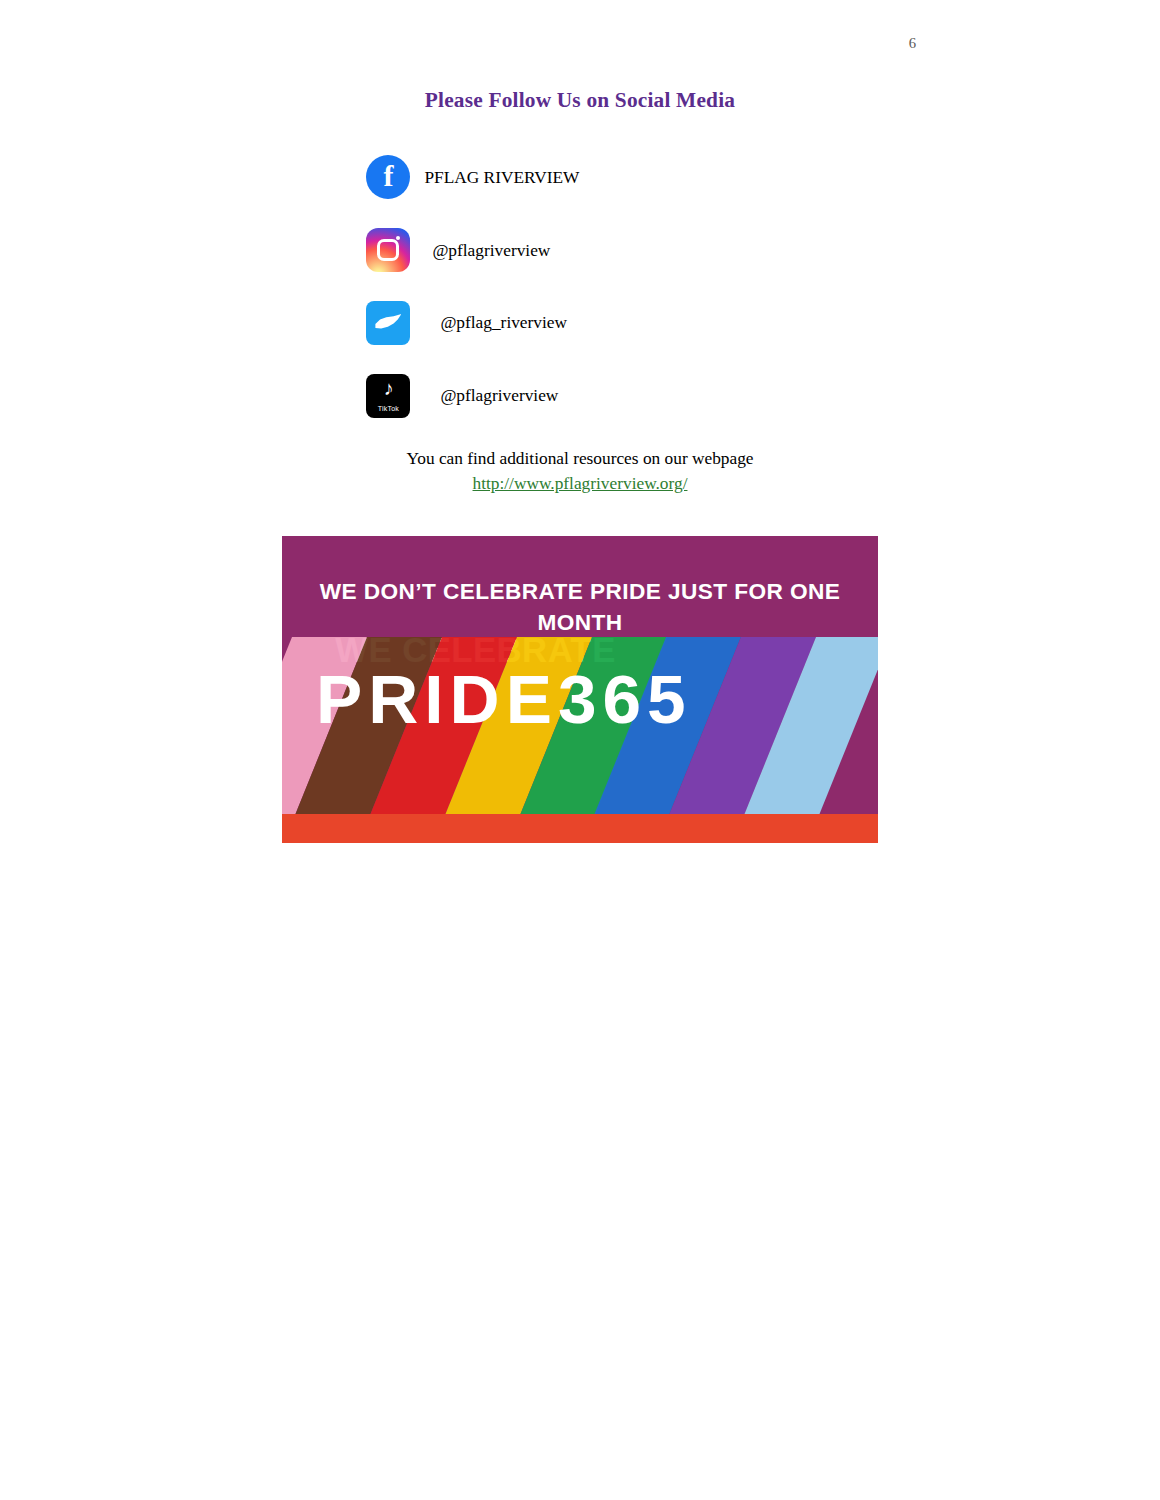6
Please Follow Us on Social Media
PFLAG RIVERVIEW
@pflagriverview
@pflag_riverview
@pflagriverview
You can find additional resources on our webpage http://www.pflagriverview.org/
WE DON’T CELEBRATE PRIDE JUST FOR ONE MONTH
WE CELEBRATE
PRIDE365